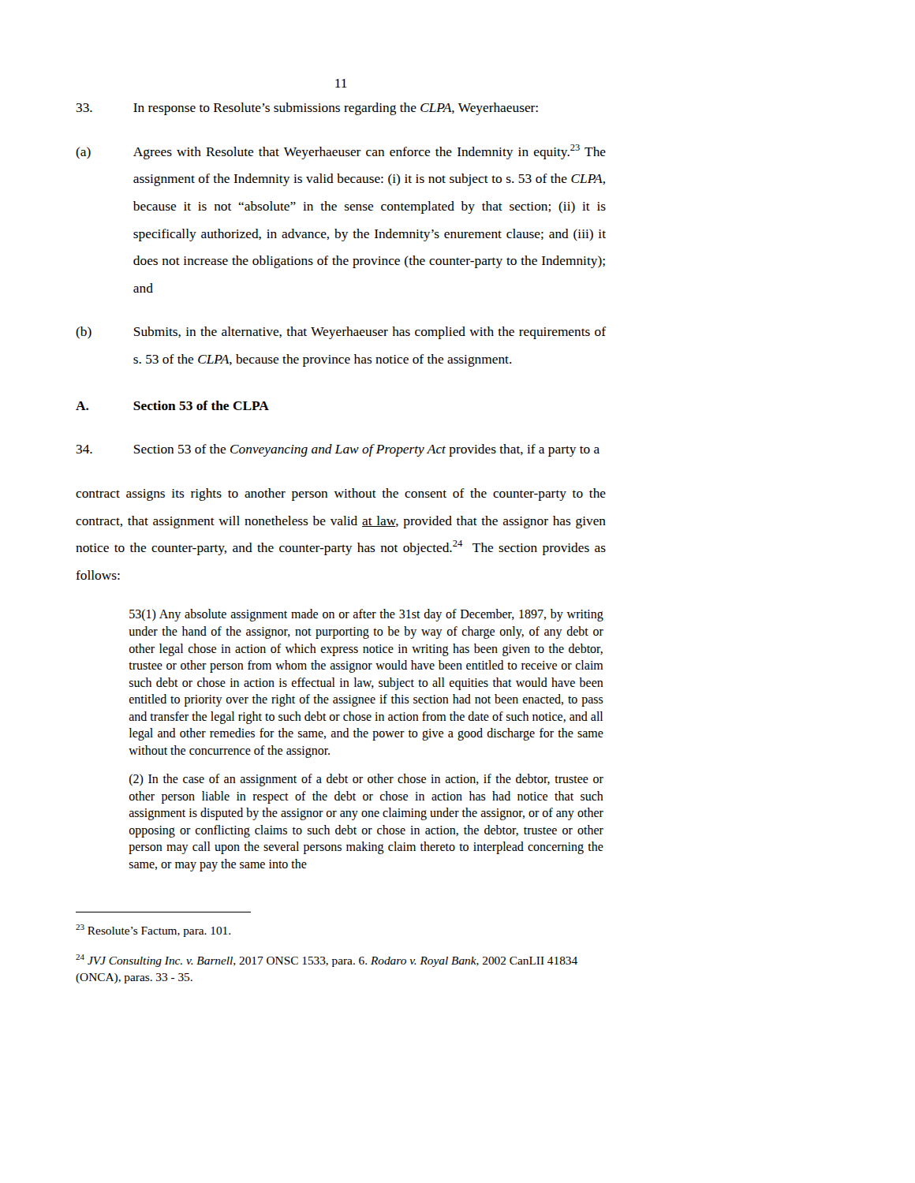11
33.
In response to Resolute’s submissions regarding the CLPA, Weyerhaeuser:
(a)
Agrees with Resolute that Weyerhaeuser can enforce the Indemnity in equity.23 The assignment of the Indemnity is valid because: (i) it is not subject to s. 53 of the CLPA, because it is not “absolute” in the sense contemplated by that section; (ii) it is specifically authorized, in advance, by the Indemnity’s enurement clause; and (iii) it does not increase the obligations of the province (the counter-party to the Indemnity); and
(b)
Submits, in the alternative, that Weyerhaeuser has complied with the requirements of s. 53 of the CLPA, because the province has notice of the assignment.
A.
Section 53 of the CLPA
34.
Section 53 of the Conveyancing and Law of Property Act provides that, if a party to a
contract assigns its rights to another person without the consent of the counter-party to the contract, that assignment will nonetheless be valid at law, provided that the assignor has given notice to the counter-party, and the counter-party has not objected.24 The section provides as follows:
53(1) Any absolute assignment made on or after the 31st day of December, 1897, by writing under the hand of the assignor, not purporting to be by way of charge only, of any debt or other legal chose in action of which express notice in writing has been given to the debtor, trustee or other person from whom the assignor would have been entitled to receive or claim such debt or chose in action is effectual in law, subject to all equities that would have been entitled to priority over the right of the assignee if this section had not been enacted, to pass and transfer the legal right to such debt or chose in action from the date of such notice, and all legal and other remedies for the same, and the power to give a good discharge for the same without the concurrence of the assignor.
(2) In the case of an assignment of a debt or other chose in action, if the debtor, trustee or other person liable in respect of the debt or chose in action has had notice that such assignment is disputed by the assignor or any one claiming under the assignor, or of any other opposing or conflicting claims to such debt or chose in action, the debtor, trustee or other person may call upon the several persons making claim thereto to interplead concerning the same, or may pay the same into the
23 Resolute’s Factum, para. 101.
24 JVJ Consulting Inc. v. Barnell, 2017 ONSC 1533, para. 6. Rodaro v. Royal Bank, 2002 CanLII 41834 (ONCA), paras. 33 - 35.